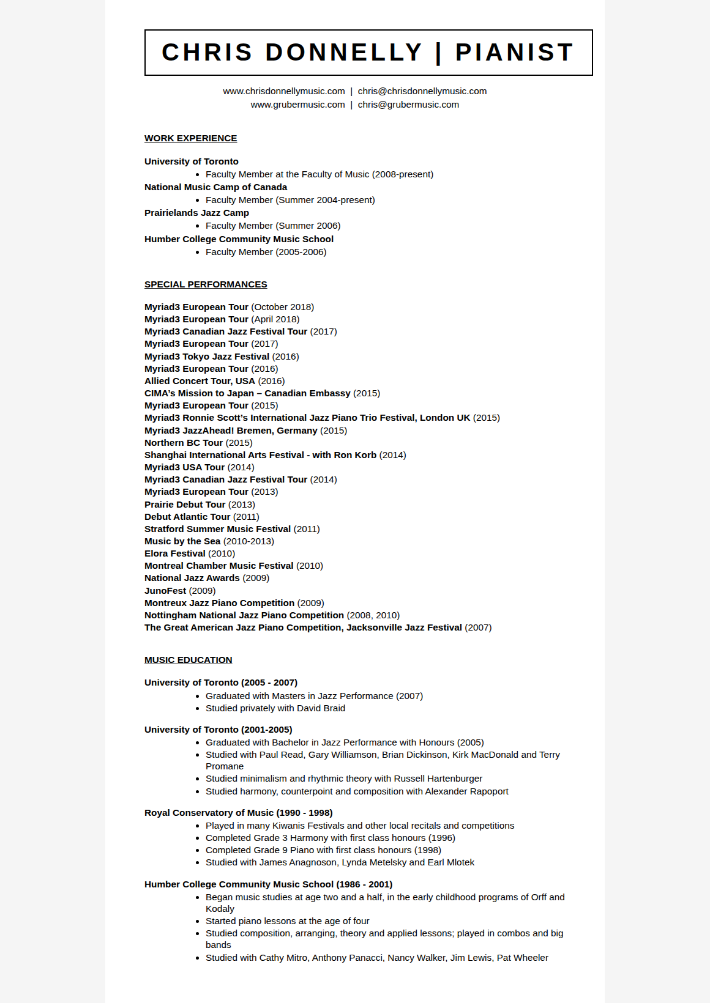CHRIS DONNELLY | PIANIST
www.chrisdonnellymusic.com | chris@chrisdonnellymusic.com
www.grubermusic.com | chris@grubermusic.com
Work Experience
University of Toronto
Faculty Member at the Faculty of Music (2008-present)
National Music Camp of Canada
Faculty Member (Summer 2004-present)
Prairielands Jazz Camp
Faculty Member (Summer 2006)
Humber College Community Music School
Faculty Member (2005-2006)
Special Performances
Myriad3 European Tour (October 2018)
Myriad3 European Tour (April 2018)
Myriad3 Canadian Jazz Festival Tour (2017)
Myriad3 European Tour (2017)
Myriad3 Tokyo Jazz Festival (2016)
Myriad3 European Tour (2016)
Allied Concert Tour, USA (2016)
CIMA’s Mission to Japan – Canadian Embassy (2015)
Myriad3 European Tour (2015)
Myriad3 Ronnie Scott’s International Jazz Piano Trio Festival, London UK (2015)
Myriad3 JazzAhead! Bremen, Germany (2015)
Northern BC Tour (2015)
Shanghai International Arts Festival - with Ron Korb (2014)
Myriad3 USA Tour (2014)
Myriad3 Canadian Jazz Festival Tour (2014)
Myriad3 European Tour (2013)
Prairie Debut Tour (2013)
Debut Atlantic Tour (2011)
Stratford Summer Music Festival (2011)
Music by the Sea (2010-2013)
Elora Festival (2010)
Montreal Chamber Music Festival (2010)
National Jazz Awards (2009)
JunoFest (2009)
Montreux Jazz Piano Competition (2009)
Nottingham National Jazz Piano Competition (2008, 2010)
The Great American Jazz Piano Competition, Jacksonville Jazz Festival (2007)
Music Education
University of Toronto (2005 - 2007)
Graduated with Masters in Jazz Performance (2007)
Studied privately with David Braid
University of Toronto (2001-2005)
Graduated with Bachelor in Jazz Performance with Honours (2005)
Studied with Paul Read, Gary Williamson, Brian Dickinson, Kirk MacDonald and Terry Promane
Studied minimalism and rhythmic theory with Russell Hartenburger
Studied harmony, counterpoint and composition with Alexander Rapoport
Royal Conservatory of Music (1990 - 1998)
Played in many Kiwanis Festivals and other local recitals and competitions
Completed Grade 3 Harmony with first class honours (1996)
Completed Grade 9 Piano with first class honours (1998)
Studied with James Anagnoson, Lynda Metelsky and Earl Mlotek
Humber College Community Music School (1986 - 2001)
Began music studies at age two and a half, in the early childhood programs of Orff and Kodaly
Started piano lessons at the age of four
Studied composition, arranging, theory and applied lessons; played in combos and big bands
Studied with Cathy Mitro, Anthony Panacci, Nancy Walker, Jim Lewis, Pat Wheeler